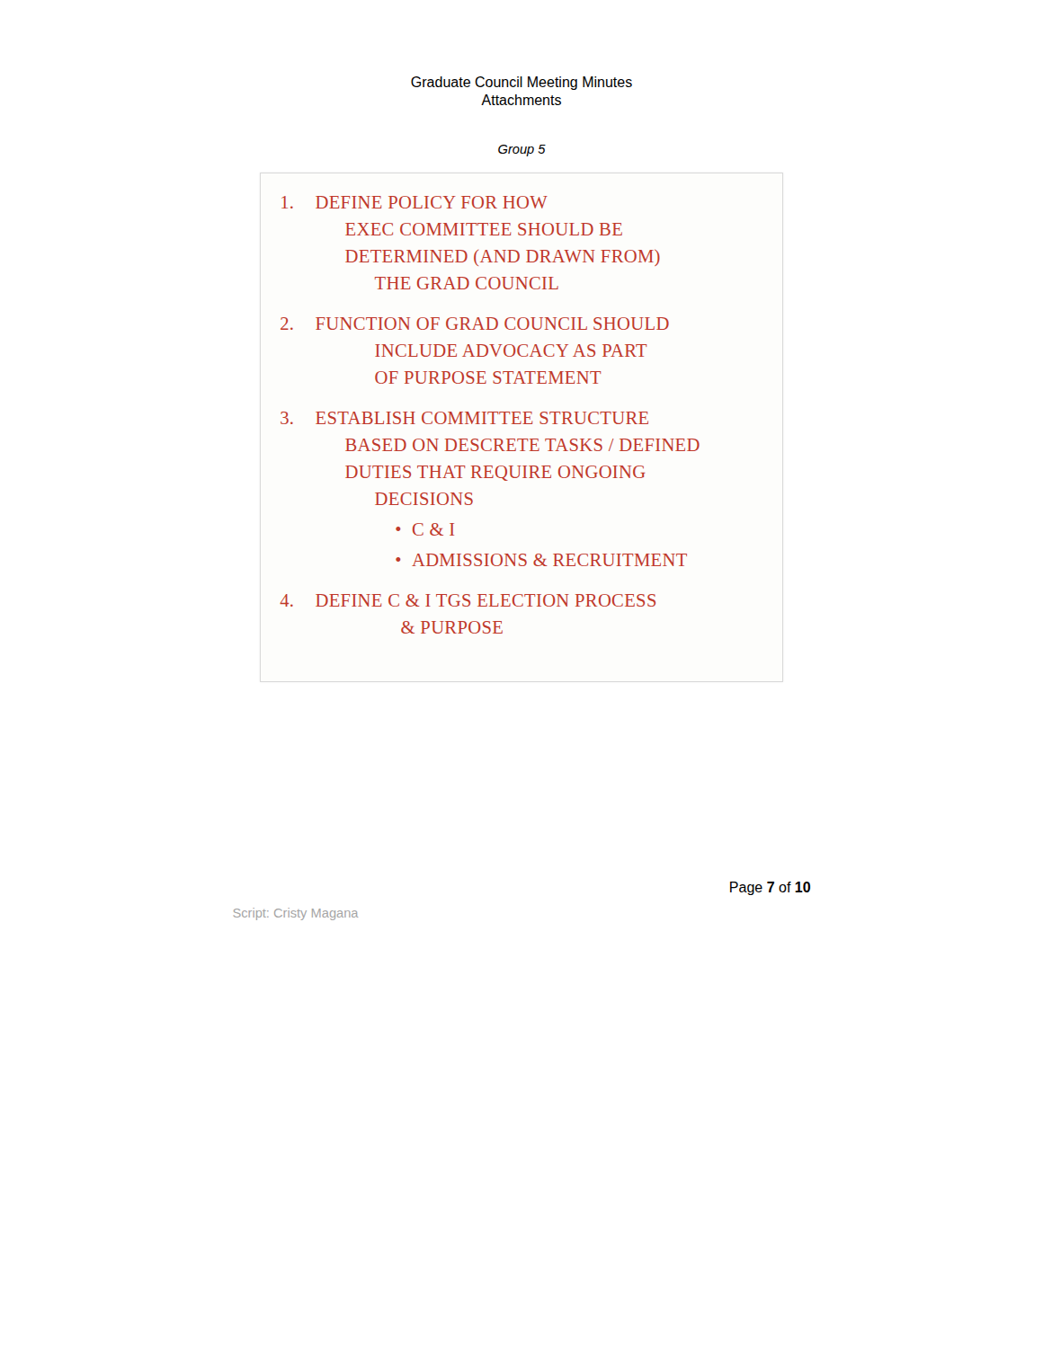Graduate Council Meeting Minutes Attachments
Group 5
Define policy for how exec committee should be determined (and drawn from) the grad council
Function of grad council should include advocacy as part of purpose statement
Establish committee structure based on descrete tasks / defined duties that require ongoing decisions
C & I
Admissions & recruitment
Define C & I TGS election process & purpose
Page 7 of 10
Script: Cristy Magana